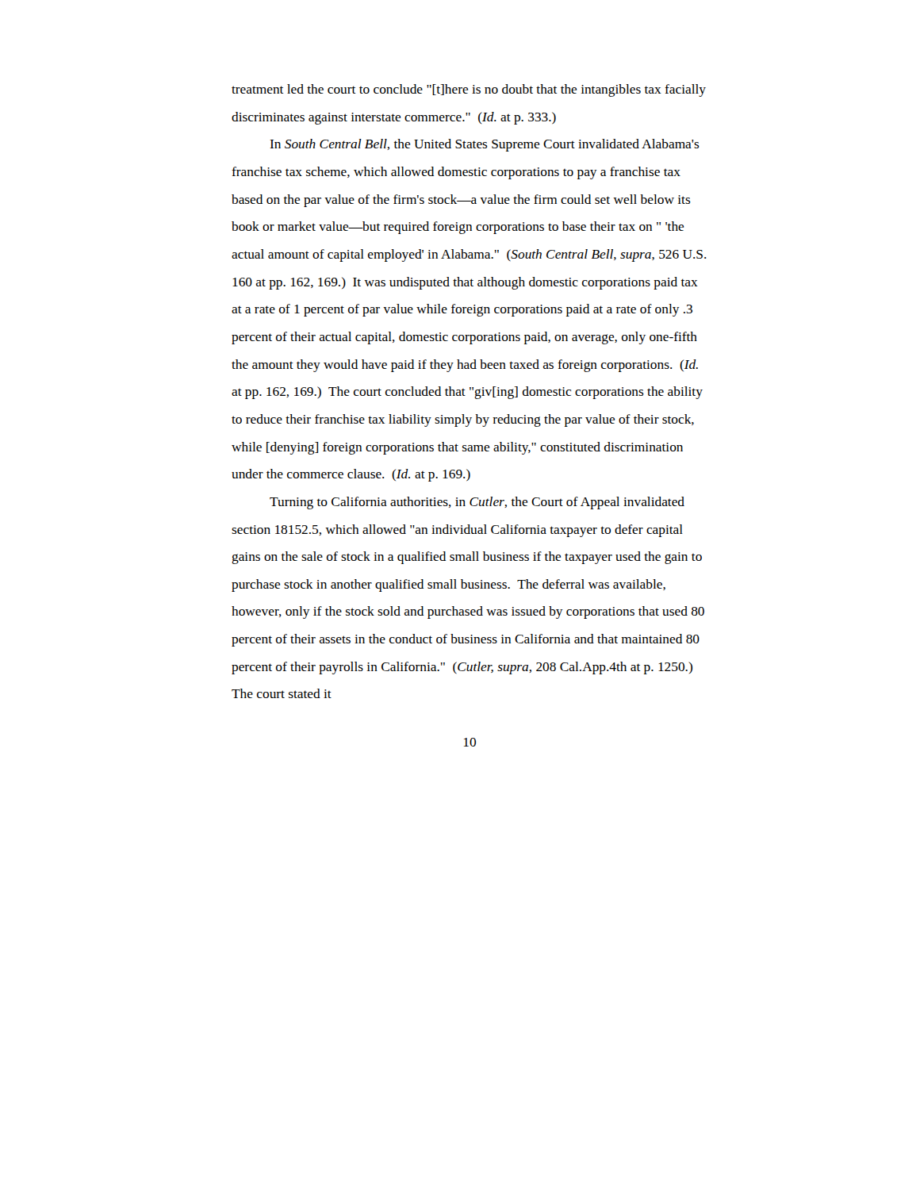treatment led the court to conclude "[t]here is no doubt that the intangibles tax facially discriminates against interstate commerce." (Id. at p. 333.)
In South Central Bell, the United States Supreme Court invalidated Alabama's franchise tax scheme, which allowed domestic corporations to pay a franchise tax based on the par value of the firm's stock—a value the firm could set well below its book or market value—but required foreign corporations to base their tax on " 'the actual amount of capital employed' in Alabama." (South Central Bell, supra, 526 U.S. 160 at pp. 162, 169.) It was undisputed that although domestic corporations paid tax at a rate of 1 percent of par value while foreign corporations paid at a rate of only .3 percent of their actual capital, domestic corporations paid, on average, only one-fifth the amount they would have paid if they had been taxed as foreign corporations. (Id. at pp. 162, 169.) The court concluded that "giv[ing] domestic corporations the ability to reduce their franchise tax liability simply by reducing the par value of their stock, while [denying] foreign corporations that same ability," constituted discrimination under the commerce clause. (Id. at p. 169.)
Turning to California authorities, in Cutler, the Court of Appeal invalidated section 18152.5, which allowed "an individual California taxpayer to defer capital gains on the sale of stock in a qualified small business if the taxpayer used the gain to purchase stock in another qualified small business. The deferral was available, however, only if the stock sold and purchased was issued by corporations that used 80 percent of their assets in the conduct of business in California and that maintained 80 percent of their payrolls in California." (Cutler, supra, 208 Cal.App.4th at p. 1250.) The court stated it
10